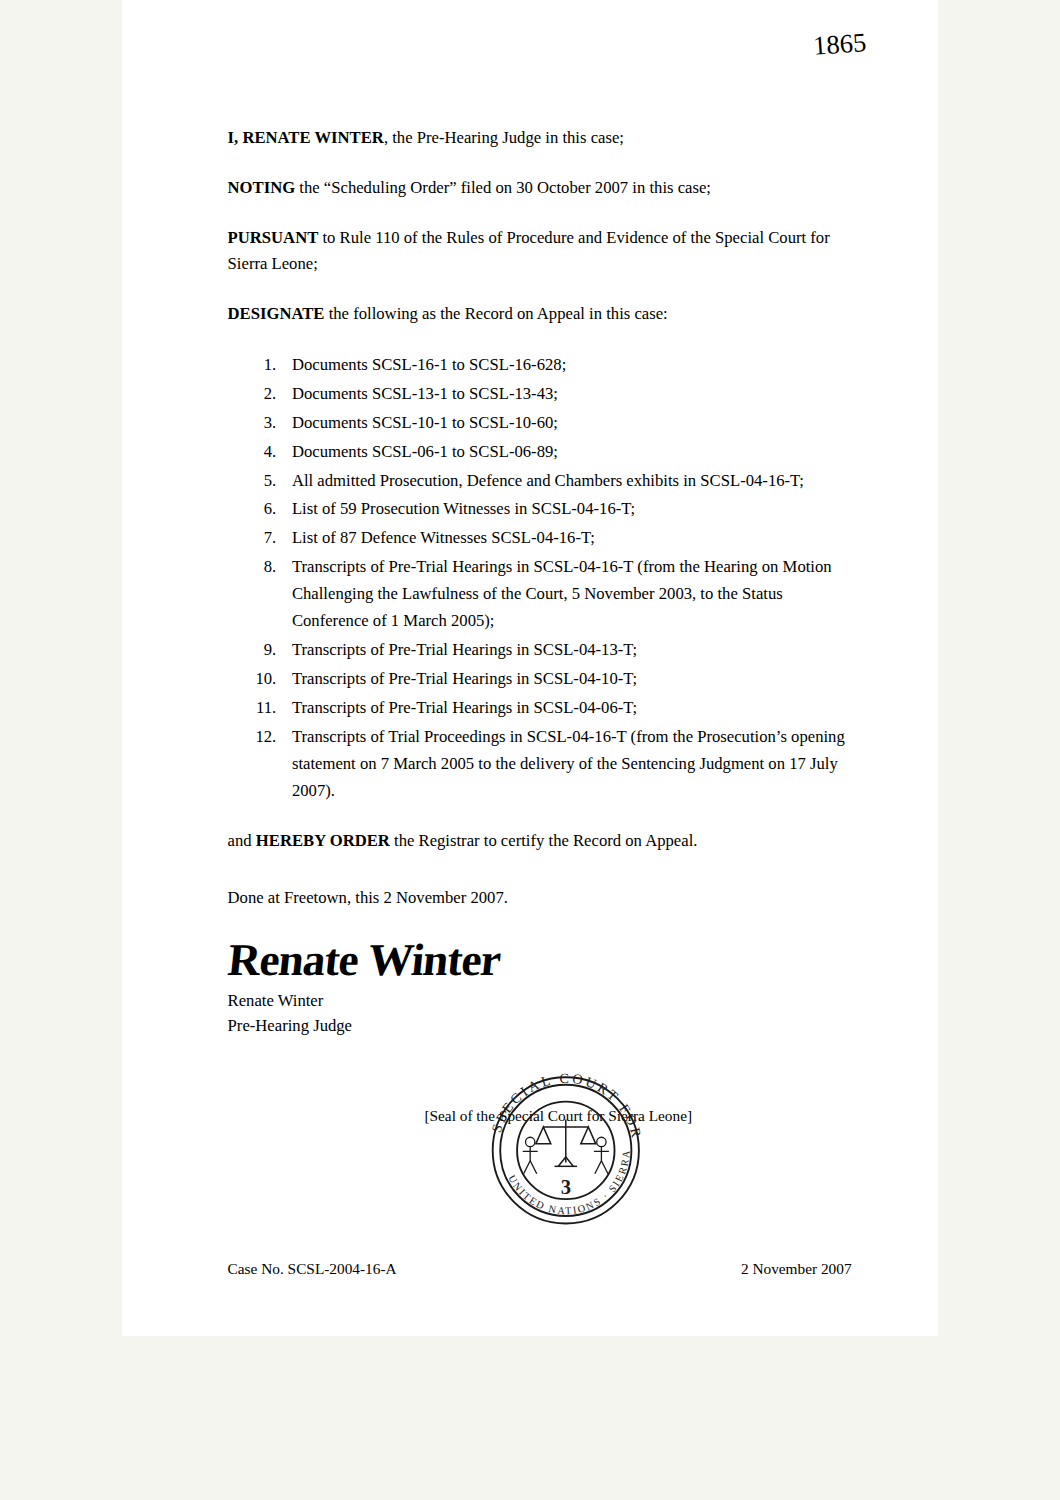1865
I, RENATE WINTER, the Pre-Hearing Judge in this case;
NOTING the “Scheduling Order” filed on 30 October 2007 in this case;
PURSUANT to Rule 110 of the Rules of Procedure and Evidence of the Special Court for Sierra Leone;
DESIGNATE the following as the Record on Appeal in this case:
Documents SCSL-16-1 to SCSL-16-628;
Documents SCSL-13-1 to SCSL-13-43;
Documents SCSL-10-1 to SCSL-10-60;
Documents SCSL-06-1 to SCSL-06-89;
All admitted Prosecution, Defence and Chambers exhibits in SCSL-04-16-T;
List of 59 Prosecution Witnesses in SCSL-04-16-T;
List of 87 Defence Witnesses SCSL-04-16-T;
Transcripts of Pre-Trial Hearings in SCSL-04-16-T (from the Hearing on Motion Challenging the Lawfulness of the Court, 5 November 2003, to the Status Conference of 1 March 2005);
Transcripts of Pre-Trial Hearings in SCSL-04-13-T;
Transcripts of Pre-Trial Hearings in SCSL-04-10-T;
Transcripts of Pre-Trial Hearings in SCSL-04-06-T;
Transcripts of Trial Proceedings in SCSL-04-16-T (from the Prosecution’s opening statement on 7 March 2005 to the delivery of the Sentencing Judgment on 17 July 2007).
and HEREBY ORDER the Registrar to certify the Record on Appeal.
Done at Freetown, this 2 November 2007.
Renate Winter
Renate Winter
Pre-Hearing Judge
[Seal of the Special Court for Sierra Leone]
SPECIAL COURT FOR SIERRA LEONE UNITED NATIONS · SIERRA LEONE 3
Case No. SCSL-2004-16-A 2 November 2007